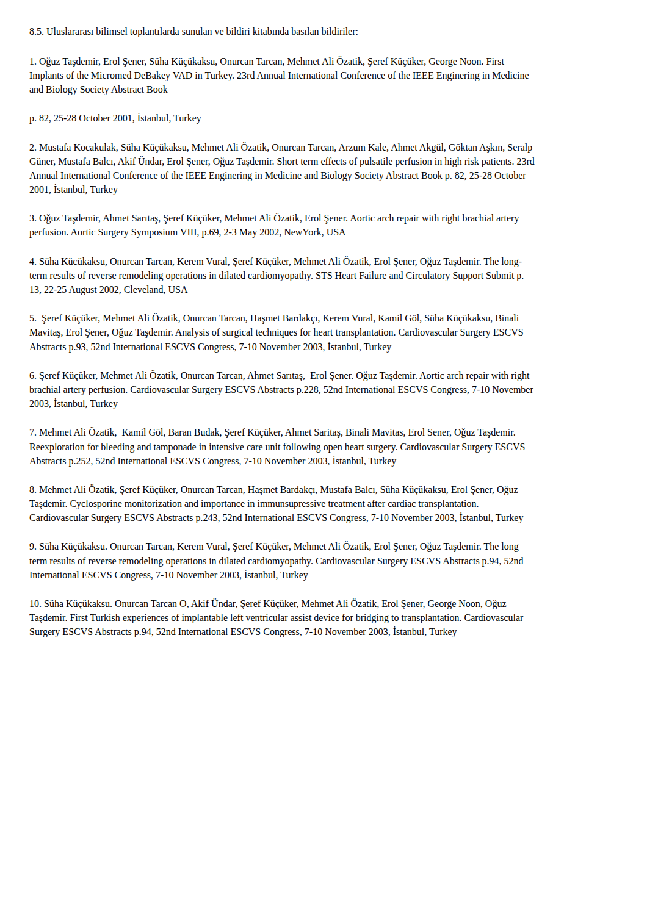8.5. Uluslararası bilimsel toplantılarda sunulan ve bildiri kitabında basılan bildiriler:
1. Oğuz Taşdemir, Erol Şener, Süha Küçükaksu, Onurcan Tarcan, Mehmet Ali Özatik, Şeref Küçüker, George Noon. First Implants of the Micromed DeBakey VAD in Turkey. 23rd Annual International Conference of the IEEE Enginering in Medicine and Biology Society Abstract Book
p. 82, 25-28 October 2001, İstanbul, Turkey
2. Mustafa Kocakulak, Süha Küçükaksu, Mehmet Ali Özatik, Onurcan Tarcan, Arzum Kale, Ahmet Akgül, Göktan Aşkın, Seralp Güner, Mustafa Balcı, Akif Ündar, Erol Şener, Oğuz Taşdemir. Short term effects of pulsatile perfusion in high risk patients. 23rd Annual International Conference of the IEEE Enginering in Medicine and Biology Society Abstract Book p. 82, 25-28 October 2001, İstanbul, Turkey
3. Oğuz Taşdemir, Ahmet Sarıtaş, Şeref Küçüker, Mehmet Ali Özatik, Erol Şener. Aortic arch repair with right brachial artery perfusion. Aortic Surgery Symposium VIII, p.69, 2-3 May 2002, NewYork, USA
4. Süha Kücükaksu, Onurcan Tarcan, Kerem Vural, Şeref Küçüker, Mehmet Ali Özatik, Erol Şener, Oğuz Taşdemir. The long-term results of reverse remodeling operations in dilated cardiomyopathy. STS Heart Failure and Circulatory Support Submit p. 13, 22-25 August 2002, Cleveland, USA
5. Şeref Küçüker, Mehmet Ali Özatik, Onurcan Tarcan, Haşmet Bardakçı, Kerem Vural, Kamil Göl, Süha Küçükaksu, Binali Mavitaş, Erol Şener, Oğuz Taşdemir. Analysis of surgical techniques for heart transplantation. Cardiovascular Surgery ESCVS Abstracts p.93, 52nd International ESCVS Congress, 7-10 November 2003, İstanbul, Turkey
6. Şeref Küçüker, Mehmet Ali Özatik, Onurcan Tarcan, Ahmet Sarıtaş, Erol Şener. Oğuz Taşdemir. Aortic arch repair with right brachial artery perfusion. Cardiovascular Surgery ESCVS Abstracts p.228, 52nd International ESCVS Congress, 7-10 November 2003, İstanbul, Turkey
7. Mehmet Ali Özatik, Kamil Göl, Baran Budak, Şeref Küçüker, Ahmet Saritaş, Binali Mavitas, Erol Sener, Oğuz Taşdemir. Reexploration for bleeding and tamponade in intensive care unit following open heart surgery. Cardiovascular Surgery ESCVS Abstracts p.252, 52nd International ESCVS Congress, 7-10 November 2003, İstanbul, Turkey
8. Mehmet Ali Özatik, Şeref Küçüker, Onurcan Tarcan, Haşmet Bardakçı, Mustafa Balcı, Süha Küçükaksu, Erol Şener, Oğuz Taşdemir. Cyclosporine monitorization and importance in immunsupressive treatment after cardiac transplantation. Cardiovascular Surgery ESCVS Abstracts p.243, 52nd International ESCVS Congress, 7-10 November 2003, İstanbul, Turkey
9. Süha Küçükaksu. Onurcan Tarcan, Kerem Vural, Şeref Küçüker, Mehmet Ali Özatik, Erol Şener, Oğuz Taşdemir. The long term results of reverse remodeling operations in dilated cardiomyopathy. Cardiovascular Surgery ESCVS Abstracts p.94, 52nd International ESCVS Congress, 7-10 November 2003, İstanbul, Turkey
10. Süha Küçükaksu. Onurcan Tarcan O, Akif Ündar, Şeref Küçüker, Mehmet Ali Özatik, Erol Şener, George Noon, Oğuz Taşdemir. First Turkish experiences of implantable left ventricular assist device for bridging to transplantation. Cardiovascular Surgery ESCVS Abstracts p.94, 52nd International ESCVS Congress, 7-10 November 2003, İstanbul, Turkey